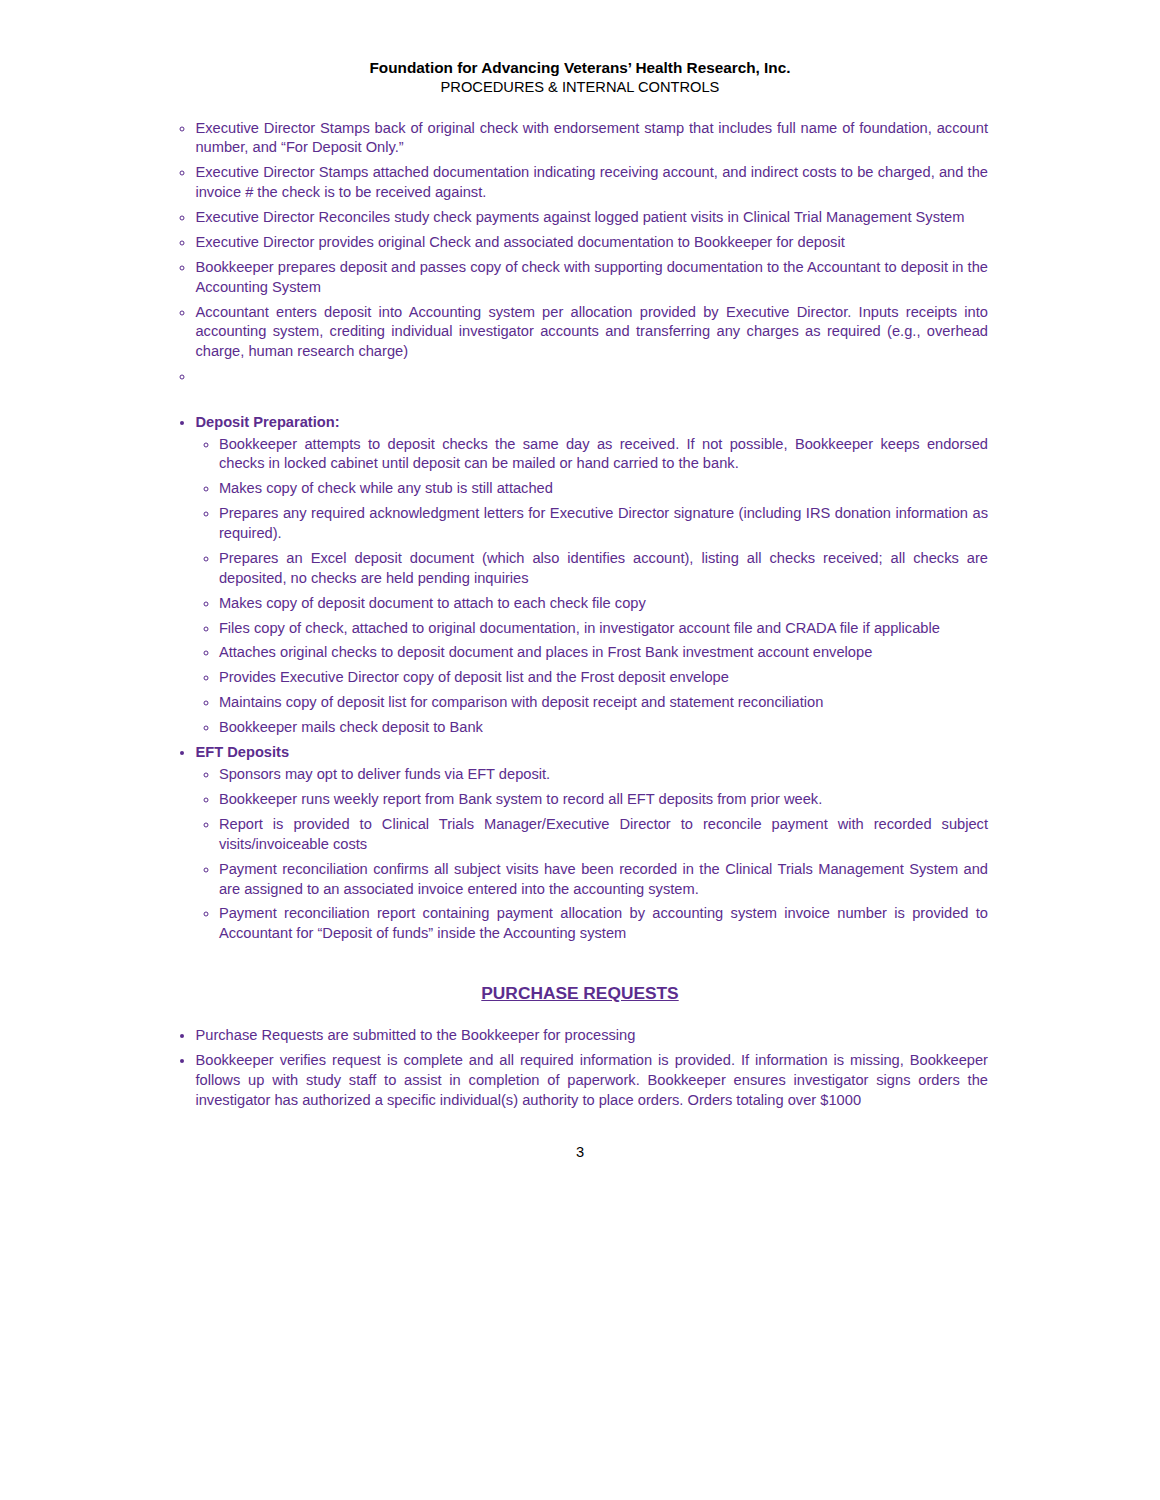Foundation for Advancing Veterans’ Health Research, Inc. PROCEDURES & INTERNAL CONTROLS
Executive Director Stamps back of original check with endorsement stamp that includes full name of foundation, account number, and “For Deposit Only.”
Executive Director Stamps attached documentation indicating receiving account, and indirect costs to be charged, and the invoice # the check is to be received against.
Executive Director Reconciles study check payments against logged patient visits in Clinical Trial Management System
Executive Director provides original Check and associated documentation to Bookkeeper for deposit
Bookkeeper prepares deposit and passes copy of check with supporting documentation to the Accountant to deposit in the Accounting System
Accountant enters deposit into Accounting system per allocation provided by Executive Director. Inputs receipts into accounting system, crediting individual investigator accounts and transferring any charges as required (e.g., overhead charge, human research charge)
Deposit Preparation:
Bookkeeper attempts to deposit checks the same day as received. If not possible, Bookkeeper keeps endorsed checks in locked cabinet until deposit can be mailed or hand carried to the bank.
Makes copy of check while any stub is still attached
Prepares any required acknowledgment letters for Executive Director signature (including IRS donation information as required).
Prepares an Excel deposit document (which also identifies account), listing all checks received; all checks are deposited, no checks are held pending inquiries
Makes copy of deposit document to attach to each check file copy
Files copy of check, attached to original documentation, in investigator account file and CRADA file if applicable
Attaches original checks to deposit document and places in Frost Bank investment account envelope
Provides Executive Director copy of deposit list and the Frost deposit envelope
Maintains copy of deposit list for comparison with deposit receipt and statement reconciliation
Bookkeeper mails check deposit to Bank
EFT Deposits
Sponsors may opt to deliver funds via EFT deposit.
Bookkeeper runs weekly report from Bank system to record all EFT deposits from prior week.
Report is provided to Clinical Trials Manager/Executive Director to reconcile payment with recorded subject visits/invoiceable costs
Payment reconciliation confirms all subject visits have been recorded in the Clinical Trials Management System and are assigned to an associated invoice entered into the accounting system.
Payment reconciliation report containing payment allocation by accounting system invoice number is provided to Accountant for “Deposit of funds” inside the Accounting system
PURCHASE REQUESTS
Purchase Requests are submitted to the Bookkeeper for processing
Bookkeeper verifies request is complete and all required information is provided. If information is missing, Bookkeeper follows up with study staff to assist in completion of paperwork. Bookkeeper ensures investigator signs orders the investigator has authorized a specific individual(s) authority to place orders. Orders totaling over $1000
3